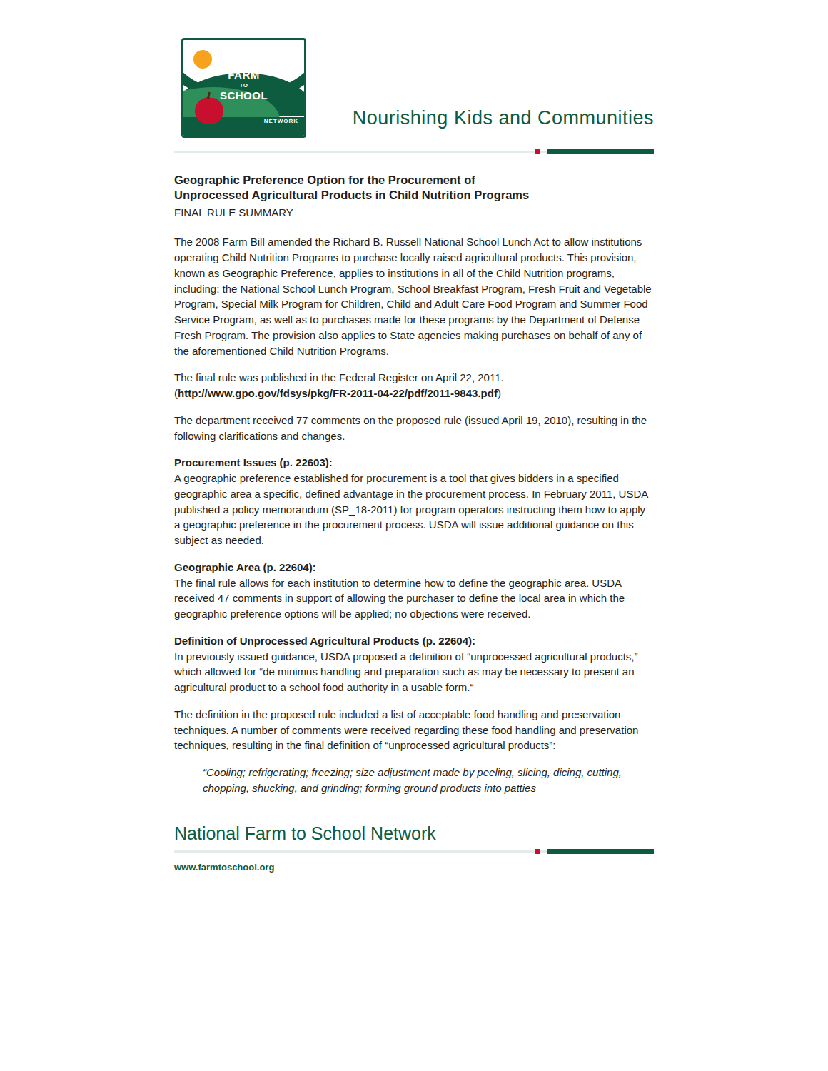NATIONAL FARM TO SCHOOL
NETWORK
Nourishing Kids and Communities
Geographic Preference Option for the Procurement of
Unprocessed Agricultural Products in Child Nutrition Programs
FINAL RULE SUMMARY
The 2008 Farm Bill amended the Richard B. Russell National School Lunch Act to allow institutions operating Child Nutrition Programs to purchase locally raised agricultural products. This provision, known as Geographic Preference, applies to institutions in all of the Child Nutrition programs, including: the National School Lunch Program, School Breakfast Program, Fresh Fruit and Vegetable Program, Special Milk Program for Children, Child and Adult Care Food Program and Summer Food Service Program, as well as to purchases made for these programs by the Department of Defense Fresh Program. The provision also applies to State agencies making purchases on behalf of any of the aforementioned Child Nutrition Programs.
The final rule was published in the Federal Register on April 22, 2011.
(http://www.gpo.gov/fdsys/pkg/FR-2011-04-22/pdf/2011-9843.pdf)
The department received 77 comments on the proposed rule (issued April 19, 2010), resulting in the following clarifications and changes.
Procurement Issues (p. 22603):
A geographic preference established for procurement is a tool that gives bidders in a specified geographic area a specific, defined advantage in the procurement process. In February 2011, USDA published a policy memorandum (SP_18-2011) for program operators instructing them how to apply a geographic preference in the procurement process. USDA will issue additional guidance on this subject as needed.
Geographic Area (p. 22604):
The final rule allows for each institution to determine how to define the geographic area. USDA received 47 comments in support of allowing the purchaser to define the local area in which the geographic preference options will be applied; no objections were received.
Definition of Unprocessed Agricultural Products (p. 22604):
In previously issued guidance, USDA proposed a definition of “unprocessed agricultural products,” which allowed for “de minimus handling and preparation such as may be necessary to present an agricultural product to a school food authority in a usable form.“
The definition in the proposed rule included a list of acceptable food handling and preservation techniques. A number of comments were received regarding these food handling and preservation techniques, resulting in the final definition of “unprocessed agricultural products”:
“Cooling; refrigerating; freezing; size adjustment made by peeling, slicing, dicing, cutting, chopping, shucking, and grinding; forming ground products into patties
National Farm to School Network
www.farmtoschool.org